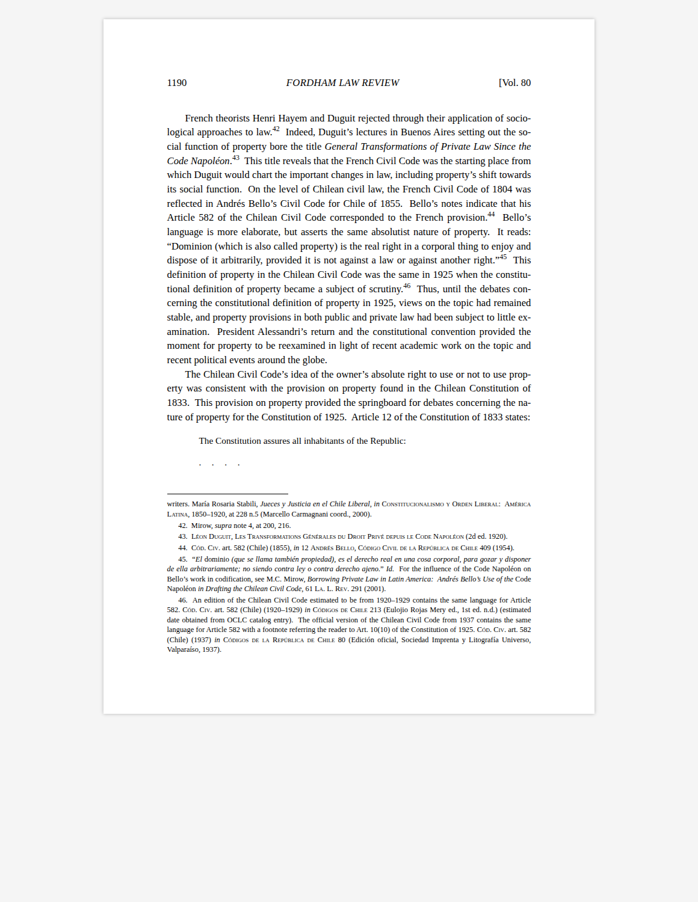1190 FORDHAM LAW REVIEW [Vol. 80
French theorists Henri Hayem and Duguit rejected through their application of sociological approaches to law.42 Indeed, Duguit’s lectures in Buenos Aires setting out the social function of property bore the title General Transformations of Private Law Since the Code Napoléon.43 This title reveals that the French Civil Code was the starting place from which Duguit would chart the important changes in law, including property’s shift towards its social function. On the level of Chilean civil law, the French Civil Code of 1804 was reflected in Andrés Bello’s Civil Code for Chile of 1855. Bello’s notes indicate that his Article 582 of the Chilean Civil Code corresponded to the French provision.44 Bello’s language is more elaborate, but asserts the same absolutist nature of property. It reads: “Dominion (which is also called property) is the real right in a corporal thing to enjoy and dispose of it arbitrarily, provided it is not against a law or against another right.”45 This definition of property in the Chilean Civil Code was the same in 1925 when the constitutional definition of property became a subject of scrutiny.46 Thus, until the debates concerning the constitutional definition of property in 1925, views on the topic had remained stable, and property provisions in both public and private law had been subject to little examination. President Alessandri’s return and the constitutional convention provided the moment for property to be reexamined in light of recent academic work on the topic and recent political events around the globe.
The Chilean Civil Code’s idea of the owner’s absolute right to use or not to use property was consistent with the provision on property found in the Chilean Constitution of 1833. This provision on property provided the springboard for debates concerning the nature of property for the Constitution of 1925. Article 12 of the Constitution of 1833 states:
The Constitution assures all inhabitants of the Republic:
. . . .
writers. María Rosaria Stabili, Jueces y Justicia en el Chile Liberal, in Constitucionalismo y Orden Liberal: América Latina, 1850–1920, at 228 n.5 (Marcello Carmagnani coord., 2000).
42. Mirow, supra note 4, at 200, 216.
43. Léon Duguit, Les Transformations Générales du Droit Privé depuis le Code Napoléon (2d ed. 1920).
44. Cód. Civ. art. 582 (Chile) (1855), in 12 Andrés Bello, Código Civil de la República de Chile 409 (1954).
45. “El dominio (que se llama también propiedad), es el derecho real en una cosa corporal, para gozar y disponer de ella arbitrariamente; no siendo contra ley o contra derecho ajeno.” Id. For the influence of the Code Napoléon on Bello’s work in codification, see M.C. Mirow, Borrowing Private Law in Latin America: Andrés Bello’s Use of the Code Napoléon in Drafting the Chilean Civil Code, 61 La. L. Rev. 291 (2001).
46. An edition of the Chilean Civil Code estimated to be from 1920–1929 contains the same language for Article 582. Cód. Civ. art. 582 (Chile) (1920–1929) in Códigos de Chile 213 (Eulojio Rojas Mery ed., 1st ed. n.d.) (estimated date obtained from OCLC catalog entry). The official version of the Chilean Civil Code from 1937 contains the same language for Article 582 with a footnote referring the reader to Art. 10(10) of the Constitution of 1925. Cód. Civ. art. 582 (Chile) (1937) in Códigos de la República de Chile 80 (Edición oficial, Sociedad Imprenta y Litografía Universo, Valparaíso, 1937).